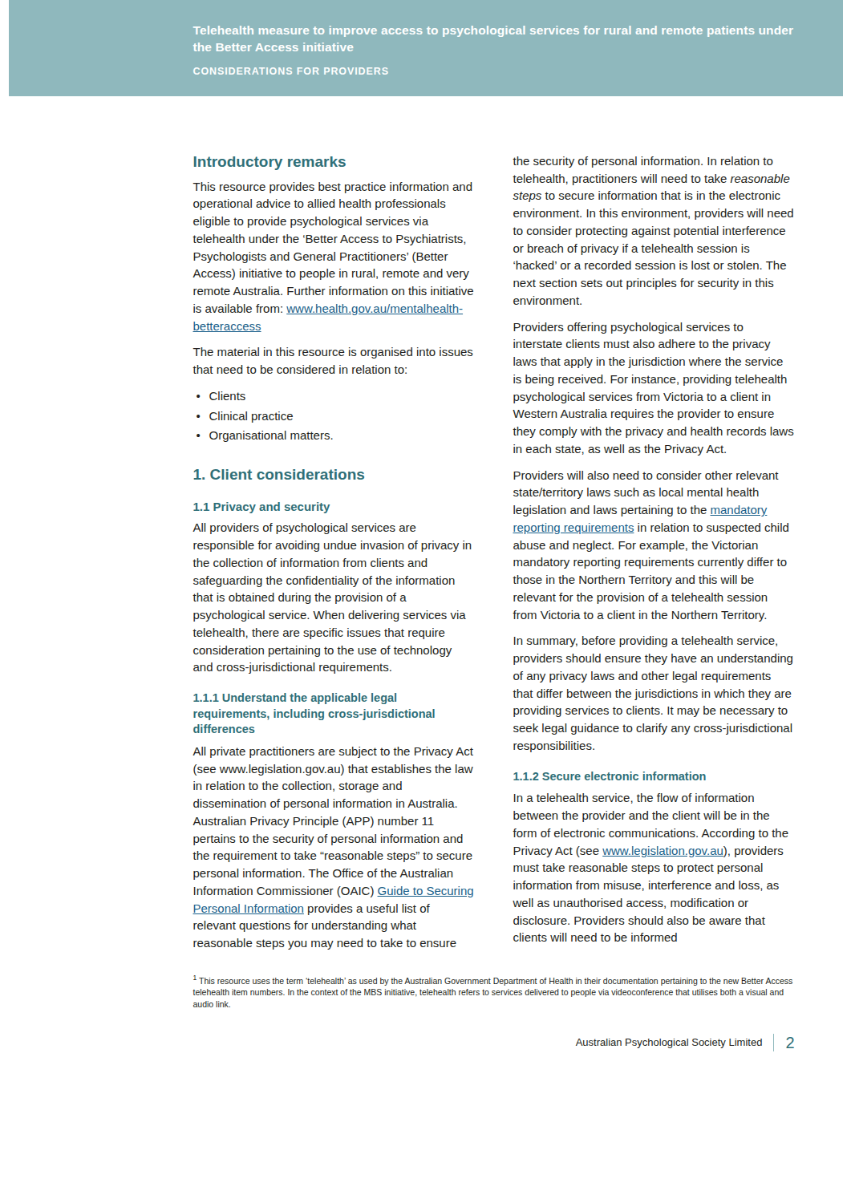Telehealth measure to improve access to psychological services for rural and remote patients under the Better Access initiative
Considerations for providers
Introductory remarks
This resource provides best practice information and operational advice to allied health professionals eligible to provide psychological services via telehealth under the ‘Better Access to Psychiatrists, Psychologists and General Practitioners’ (Better Access) initiative to people in rural, remote and very remote Australia. Further information on this initiative is available from: www.health.gov.au/mentalhealth-betteraccess
The material in this resource is organised into issues that need to be considered in relation to:
Clients
Clinical practice
Organisational matters.
1. Client considerations
1.1 Privacy and security
All providers of psychological services are responsible for avoiding undue invasion of privacy in the collection of information from clients and safeguarding the confidentiality of the information that is obtained during the provision of a psychological service. When delivering services via telehealth, there are specific issues that require consideration pertaining to the use of technology and cross-jurisdictional requirements.
1.1.1 Understand the applicable legal requirements, including cross-jurisdictional differences
All private practitioners are subject to the Privacy Act (see www.legislation.gov.au) that establishes the law in relation to the collection, storage and dissemination of personal information in Australia. Australian Privacy Principle (APP) number 11 pertains to the security of personal information and the requirement to take “reasonable steps” to secure personal information. The Office of the Australian Information Commissioner (OAIC) Guide to Securing Personal Information provides a useful list of relevant questions for understanding what reasonable steps you may need to take to ensure the security of personal information. In relation to telehealth, practitioners will need to take reasonable steps to secure information that is in the electronic environment. In this environment, providers will need to consider protecting against potential interference or breach of privacy if a telehealth session is ‘hacked’ or a recorded session is lost or stolen. The next section sets out principles for security in this environment.
Providers offering psychological services to interstate clients must also adhere to the privacy laws that apply in the jurisdiction where the service is being received. For instance, providing telehealth psychological services from Victoria to a client in Western Australia requires the provider to ensure they comply with the privacy and health records laws in each state, as well as the Privacy Act.
Providers will also need to consider other relevant state/territory laws such as local mental health legislation and laws pertaining to the mandatory reporting requirements in relation to suspected child abuse and neglect. For example, the Victorian mandatory reporting requirements currently differ to those in the Northern Territory and this will be relevant for the provision of a telehealth session from Victoria to a client in the Northern Territory.
In summary, before providing a telehealth service, providers should ensure they have an understanding of any privacy laws and other legal requirements that differ between the jurisdictions in which they are providing services to clients. It may be necessary to seek legal guidance to clarify any cross-jurisdictional responsibilities.
1.1.2 Secure electronic information
In a telehealth service, the flow of information between the provider and the client will be in the form of electronic communications. According to the Privacy Act (see www.legislation.gov.au), providers must take reasonable steps to protect personal information from misuse, interference and loss, as well as unauthorised access, modification or disclosure. Providers should also be aware that clients will need to be informed
1 This resource uses the term ‘telehealth’ as used by the Australian Government Department of Health in their documentation pertaining to the new Better Access telehealth item numbers. In the context of the MBS initiative, telehealth refers to services delivered to people via videoconference that utilises both a visual and audio link.
Australian Psychological Society Limited 2